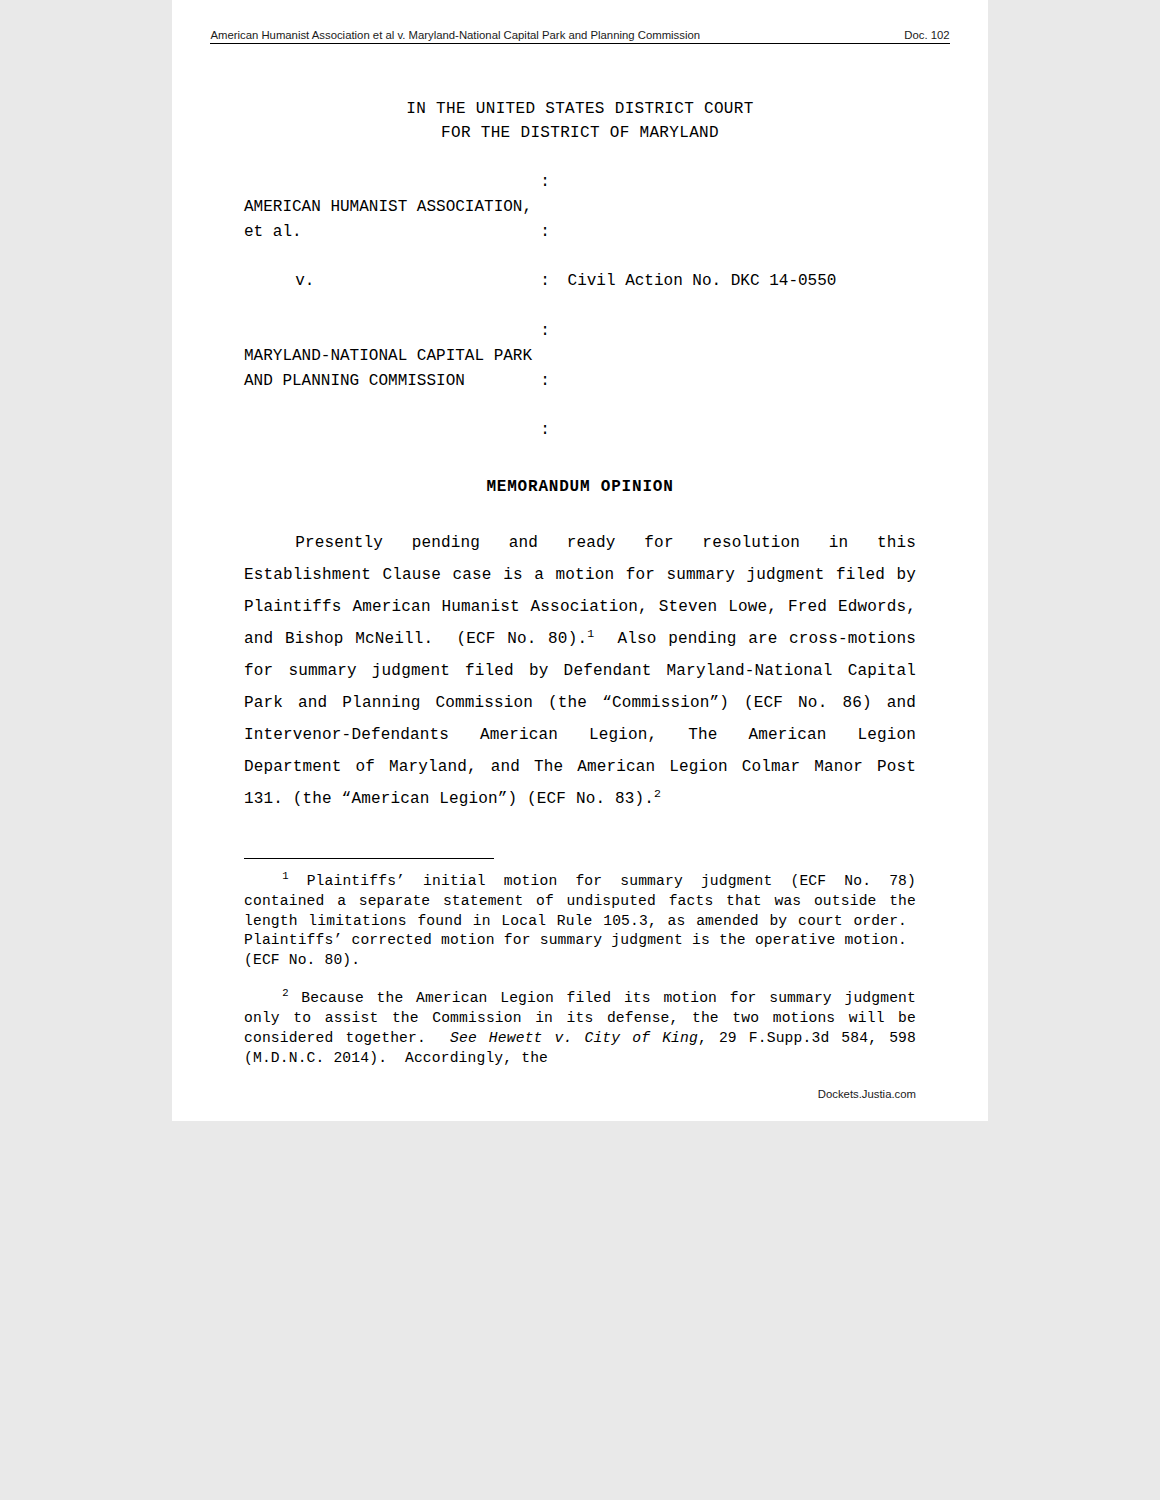American Humanist Association et al v. Maryland-National Capital Park and Planning Commission Doc. 102
IN THE UNITED STATES DISTRICT COURT
FOR THE DISTRICT OF MARYLAND
| | : | |
| AMERICAN HUMANIST ASSOCIATION, et al. | : | |
| v. | : | Civil Action No. DKC 14-0550 |
| | : | |
| MARYLAND-NATIONAL CAPITAL PARK AND PLANNING COMMISSION | : | |
| | : | |
MEMORANDUM OPINION
Presently pending and ready for resolution in this Establishment Clause case is a motion for summary judgment filed by Plaintiffs American Humanist Association, Steven Lowe, Fred Edwords, and Bishop McNeill. (ECF No. 80).1 Also pending are cross-motions for summary judgment filed by Defendant Maryland-National Capital Park and Planning Commission (the “Commission”) (ECF No. 86) and Intervenor-Defendants American Legion, The American Legion Department of Maryland, and The American Legion Colmar Manor Post 131. (the “American Legion”) (ECF No. 83).2
1 Plaintiffs’ initial motion for summary judgment (ECF No. 78) contained a separate statement of undisputed facts that was outside the length limitations found in Local Rule 105.3, as amended by court order. Plaintiffs’ corrected motion for summary judgment is the operative motion. (ECF No. 80).
2 Because the American Legion filed its motion for summary judgment only to assist the Commission in its defense, the two motions will be considered together. See Hewett v. City of King, 29 F.Supp.3d 584, 598 (M.D.N.C. 2014). Accordingly, the
Dockets.Justia.com